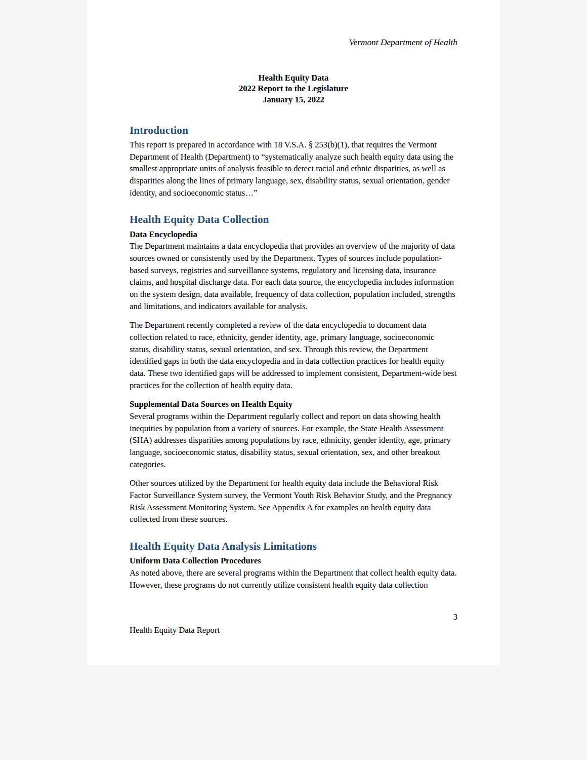Vermont Department of Health
Health Equity Data
2022 Report to the Legislature
January 15, 2022
Introduction
This report is prepared in accordance with 18 V.S.A. § 253(b)(1), that requires the Vermont Department of Health (Department) to “systematically analyze such health equity data using the smallest appropriate units of analysis feasible to detect racial and ethnic disparities, as well as disparities along the lines of primary language, sex, disability status, sexual orientation, gender identity, and socioeconomic status…”
Health Equity Data Collection
Data Encyclopedia
The Department maintains a data encyclopedia that provides an overview of the majority of data sources owned or consistently used by the Department. Types of sources include population-based surveys, registries and surveillance systems, regulatory and licensing data, insurance claims, and hospital discharge data. For each data source, the encyclopedia includes information on the system design, data available, frequency of data collection, population included, strengths and limitations, and indicators available for analysis.
The Department recently completed a review of the data encyclopedia to document data collection related to race, ethnicity, gender identity, age, primary language, socioeconomic status, disability status, sexual orientation, and sex. Through this review, the Department identified gaps in both the data encyclopedia and in data collection practices for health equity data. These two identified gaps will be addressed to implement consistent, Department-wide best practices for the collection of health equity data.
Supplemental Data Sources on Health Equity
Several programs within the Department regularly collect and report on data showing health inequities by population from a variety of sources. For example, the State Health Assessment (SHA) addresses disparities among populations by race, ethnicity, gender identity, age, primary language, socioeconomic status, disability status, sexual orientation, sex, and other breakout categories.
Other sources utilized by the Department for health equity data include the Behavioral Risk Factor Surveillance System survey, the Vermont Youth Risk Behavior Study, and the Pregnancy Risk Assessment Monitoring System. See Appendix A for examples on health equity data collected from these sources.
Health Equity Data Analysis Limitations
Uniform Data Collection Procedures
As noted above, there are several programs within the Department that collect health equity data. However, these programs do not currently utilize consistent health equity data collection
3
Health Equity Data Report